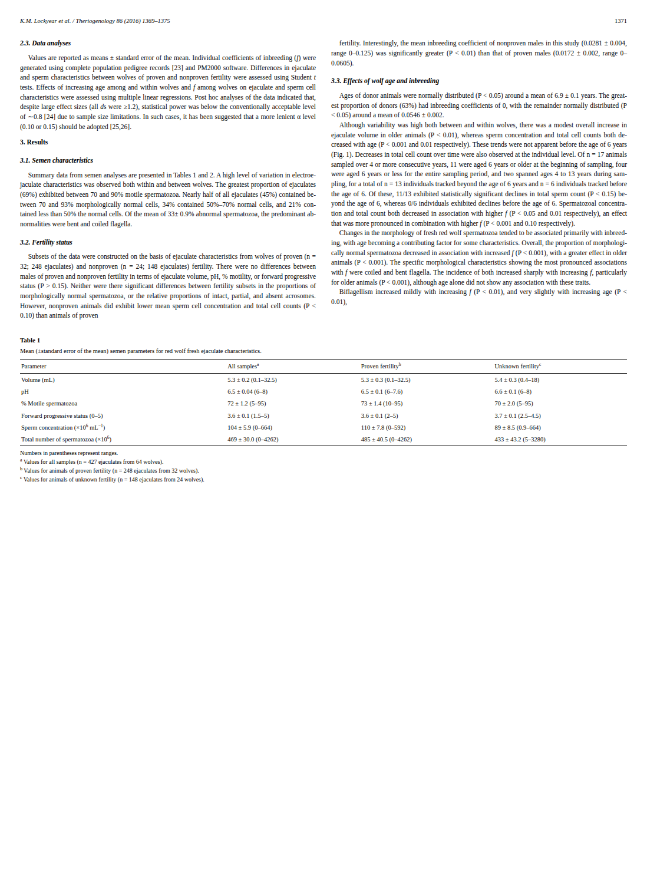K.M. Lockyear et al. / Theriogenology 86 (2016) 1369–1375 1371
2.3. Data analyses
Values are reported as means ± standard error of the mean. Individual coefficients of inbreeding (f) were generated using complete population pedigree records [23] and PM2000 software. Differences in ejaculate and sperm characteristics between wolves of proven and nonproven fertility were assessed using Student t tests. Effects of increasing age among and within wolves and f among wolves on ejaculate and sperm cell characteristics were assessed using multiple linear regressions. Post hoc analyses of the data indicated that, despite large effect sizes (all ds were ≥1.2), statistical power was below the conventionally acceptable level of ∼0.8 [24] due to sample size limitations. In such cases, it has been suggested that a more lenient α level (0.10 or 0.15) should be adopted [25,26].
3. Results
3.1. Semen characteristics
Summary data from semen analyses are presented in Tables 1 and 2. A high level of variation in electroejaculate characteristics was observed both within and between wolves. The greatest proportion of ejaculates (69%) exhibited between 70 and 90% motile spermatozoa. Nearly half of all ejaculates (45%) contained between 70 and 93% morphologically normal cells, 34% contained 50%–70% normal cells, and 21% contained less than 50% the normal cells. Of the mean of 33± 0.9% abnormal spermatozoa, the predominant abnormalities were bent and coiled flagella.
3.2. Fertility status
Subsets of the data were constructed on the basis of ejaculate characteristics from wolves of proven (n = 32; 248 ejaculates) and nonproven (n = 24; 148 ejaculates) fertility. There were no differences between males of proven and nonproven fertility in terms of ejaculate volume, pH, % motility, or forward progressive status (P > 0.15). Neither were there significant differences between fertility subsets in the proportions of morphologically normal spermatozoa, or the relative proportions of intact, partial, and absent acrosomes. However, nonproven animals did exhibit lower mean sperm cell concentration and total cell counts (P < 0.10) than animals of proven
fertility. Interestingly, the mean inbreeding coefficient of nonproven males in this study (0.0281 ± 0.004, range 0–0.125) was significantly greater (P < 0.01) than that of proven males (0.0172 ± 0.002, range 0–0.0605).
3.3. Effects of wolf age and inbreeding
Ages of donor animals were normally distributed (P < 0.05) around a mean of 6.9 ± 0.1 years. The greatest proportion of donors (63%) had inbreeding coefficients of 0, with the remainder normally distributed (P < 0.05) around a mean of 0.0546 ± 0.002.
Although variability was high both between and within wolves, there was a modest overall increase in ejaculate volume in older animals (P < 0.01), whereas sperm concentration and total cell counts both decreased with age (P < 0.001 and 0.01 respectively). These trends were not apparent before the age of 6 years (Fig. 1). Decreases in total cell count over time were also observed at the individual level. Of n = 17 animals sampled over 4 or more consecutive years, 11 were aged 6 years or older at the beginning of sampling, four were aged 6 years or less for the entire sampling period, and two spanned ages 4 to 13 years during sampling, for a total of n = 13 individuals tracked beyond the age of 6 years and n = 6 individuals tracked before the age of 6. Of these, 11/13 exhibited statistically significant declines in total sperm count (P < 0.15) beyond the age of 6, whereas 0/6 individuals exhibited declines before the age of 6. Spermatozoal concentration and total count both decreased in association with higher f (P < 0.05 and 0.01 respectively), an effect that was more pronounced in combination with higher f (P < 0.001 and 0.10 respectively).
Changes in the morphology of fresh red wolf spermatozoa tended to be associated primarily with inbreeding, with age becoming a contributing factor for some characteristics. Overall, the proportion of morphologically normal spermatozoa decreased in association with increased f (P < 0.001), with a greater effect in older animals (P < 0.001). The specific morphological characteristics showing the most pronounced associations with f were coiled and bent flagella. The incidence of both increased sharply with increasing f, particularly for older animals (P < 0.001), although age alone did not show any association with these traits.
Biflagellism increased mildly with increasing f (P < 0.01), and very slightly with increasing age (P < 0.01),
Table 1
Mean (±standard error of the mean) semen parameters for red wolf fresh ejaculate characteristics.
| Parameter | All samples a | Proven fertility b | Unknown fertility c |
| --- | --- | --- | --- |
| Volume (mL) | 5.3 ± 0.2 (0.1–32.5) | 5.3 ± 0.3 (0.1–32.5) | 5.4 ± 0.3 (0.4–18) |
| pH | 6.5 ± 0.04 (6–8) | 6.5 ± 0.1 (6–7.6) | 6.6 ± 0.1 (6–8) |
| % Motile spermatozoa | 72 ± 1.2 (5–95) | 73 ± 1.4 (10–95) | 70 ± 2.0 (5–95) |
| Forward progressive status (0–5) | 3.6 ± 0.1 (1.5–5) | 3.6 ± 0.1 (2–5) | 3.7 ± 0.1 (2.5–4.5) |
| Sperm concentration (×10 6 mL −1 ) | 104 ± 5.9 (0–664) | 110 ± 7.8 (0–592) | 89 ± 8.5 (0.9–664) |
| Total number of spermatozoa (×10 6 ) | 469 ± 30.0 (0–4262) | 485 ± 40.5 (0–4262) | 433 ± 43.2 (5–3280) |
Numbers in parentheses represent ranges.
a Values for all samples (n = 427 ejaculates from 64 wolves).
b Values for animals of proven fertility (n = 248 ejaculates from 32 wolves).
c Values for animals of unknown fertility (n = 148 ejaculates from 24 wolves).